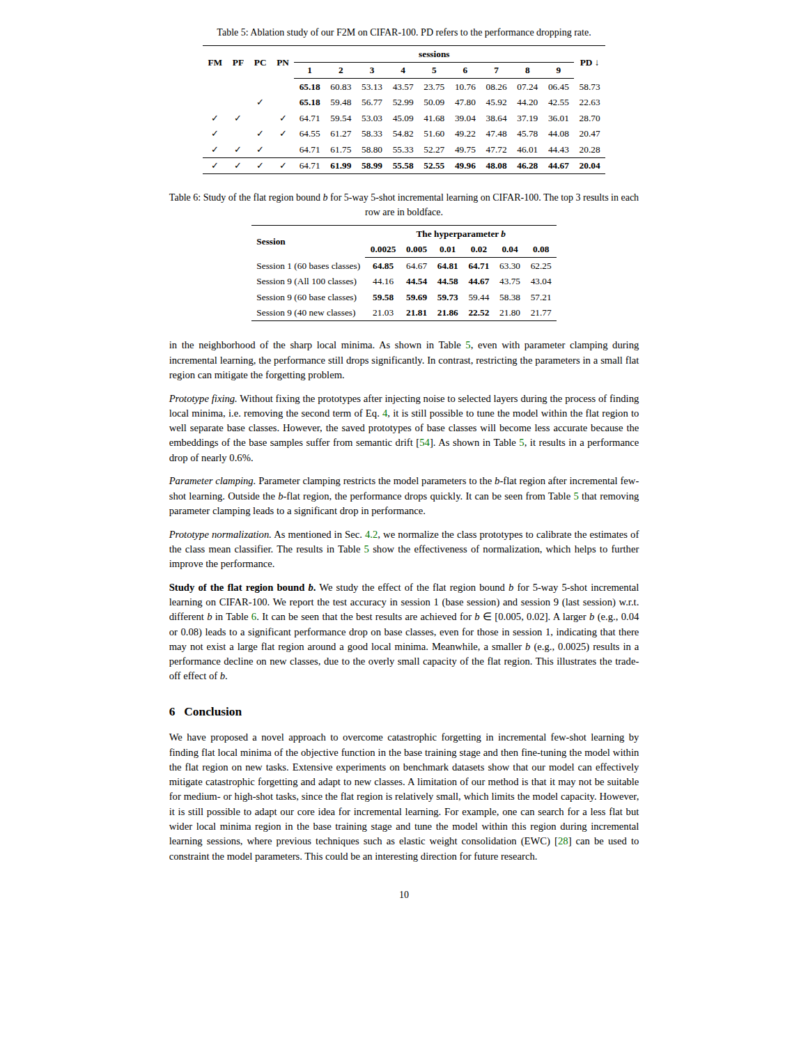Table 5: Ablation study of our F2M on CIFAR-100. PD refers to the performance dropping rate.
| FM | PF | PC | PN | sessions | PD ↓ |
| --- | --- | --- | --- | --- | --- |
| 1 | 2 | 3 | 4 | 5 | 6 | 7 | 8 | 9 |
| | | | | 65.18 | 60.83 | 53.13 | 43.57 | 23.75 | 10.76 | 08.26 | 07.24 | 06.45 | 58.73 |
| | | ✓ | | 65.18 | 59.48 | 56.77 | 52.99 | 50.09 | 47.80 | 45.92 | 44.20 | 42.55 | 22.63 |
| ✓ | ✓ | | ✓ | 64.71 | 59.54 | 53.03 | 45.09 | 41.68 | 39.04 | 38.64 | 37.19 | 36.01 | 28.70 |
| ✓ | | ✓ | ✓ | 64.55 | 61.27 | 58.33 | 54.82 | 51.60 | 49.22 | 47.48 | 45.78 | 44.08 | 20.47 |
| ✓ | ✓ | ✓ | | 64.71 | 61.75 | 58.80 | 55.33 | 52.27 | 49.75 | 47.72 | 46.01 | 44.43 | 20.28 |
| ✓ | ✓ | ✓ | ✓ | 64.71 | 61.99 | 58.99 | 55.58 | 52.55 | 49.96 | 48.08 | 46.28 | 44.67 | 20.04 |
Table 6: Study of the flat region bound b for 5-way 5-shot incremental learning on CIFAR-100. The top 3 results in each row are in boldface.
| Session | The hyperparameter b |
| --- | --- |
| 0.0025 | 0.005 | 0.01 | 0.02 | 0.04 | 0.08 |
| Session 1 (60 bases classes) | 64.85 | 64.67 | 64.81 | 64.71 | 63.30 | 62.25 |
| Session 9 (All 100 classes) | 44.16 | 44.54 | 44.58 | 44.67 | 43.75 | 43.04 |
| Session 9 (60 base classes) | 59.58 | 59.69 | 59.73 | 59.44 | 58.38 | 57.21 |
| Session 9 (40 new classes) | 21.03 | 21.81 | 21.86 | 22.52 | 21.80 | 21.77 |
in the neighborhood of the sharp local minima. As shown in Table 5, even with parameter clamping during incremental learning, the performance still drops significantly. In contrast, restricting the parameters in a small flat region can mitigate the forgetting problem.
Prototype fixing. Without fixing the prototypes after injecting noise to selected layers during the process of finding local minima, i.e. removing the second term of Eq. 4, it is still possible to tune the model within the flat region to well separate base classes. However, the saved prototypes of base classes will become less accurate because the embeddings of the base samples suffer from semantic drift [54]. As shown in Table 5, it results in a performance drop of nearly 0.6%.
Parameter clamping. Parameter clamping restricts the model parameters to the b-flat region after incremental few-shot learning. Outside the b-flat region, the performance drops quickly. It can be seen from Table 5 that removing parameter clamping leads to a significant drop in performance.
Prototype normalization. As mentioned in Sec. 4.2, we normalize the class prototypes to calibrate the estimates of the class mean classifier. The results in Table 5 show the effectiveness of normalization, which helps to further improve the performance.
Study of the flat region bound b. We study the effect of the flat region bound b for 5-way 5-shot incremental learning on CIFAR-100. We report the test accuracy in session 1 (base session) and session 9 (last session) w.r.t. different b in Table 6. It can be seen that the best results are achieved for b ∈ [0.005, 0.02]. A larger b (e.g., 0.04 or 0.08) leads to a significant performance drop on base classes, even for those in session 1, indicating that there may not exist a large flat region around a good local minima. Meanwhile, a smaller b (e.g., 0.0025) results in a performance decline on new classes, due to the overly small capacity of the flat region. This illustrates the trade-off effect of b.
6 Conclusion
We have proposed a novel approach to overcome catastrophic forgetting in incremental few-shot learning by finding flat local minima of the objective function in the base training stage and then fine-tuning the model within the flat region on new tasks. Extensive experiments on benchmark datasets show that our model can effectively mitigate catastrophic forgetting and adapt to new classes. A limitation of our method is that it may not be suitable for medium- or high-shot tasks, since the flat region is relatively small, which limits the model capacity. However, it is still possible to adapt our core idea for incremental learning. For example, one can search for a less flat but wider local minima region in the base training stage and tune the model within this region during incremental learning sessions, where previous techniques such as elastic weight consolidation (EWC) [28] can be used to constraint the model parameters. This could be an interesting direction for future research.
10